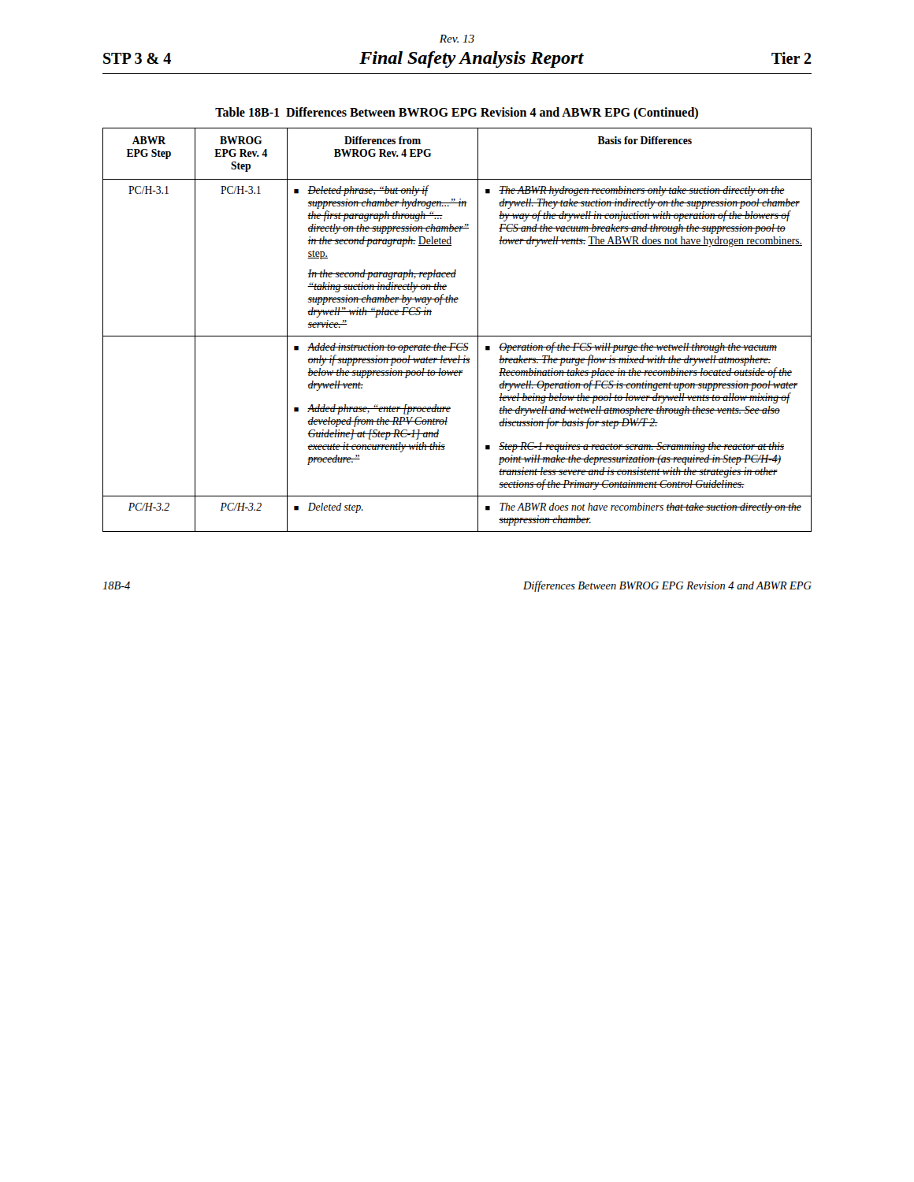Rev. 13
STP 3 & 4
Final Safety Analysis Report
Tier 2
Table 18B-1 Differences Between BWROG EPG Revision 4 and ABWR EPG (Continued)
| ABWR EPG Step | BWROG EPG Rev. 4 Step | Differences from BWROG Rev. 4 EPG | Basis for Differences |
| --- | --- | --- | --- |
| PC/H-3.1 | PC/H-3.1 | Deleted phrase, “but only if suppression chamber hydrogen...” in the first paragraph through “... directly on the suppression chamber” in the second paragraph. Deleted step. In the second paragraph, replaced “taking suction indirectly on the suppression chamber by way of the drywell” with “place FCS in service.” | The ABWR hydrogen recombiners only take suction directly on the drywell. They take suction indirectly on the suppression pool chamber by way of the drywell in conjuction with operation of the blowers of FCS and the vacuum breakers and through the suppression pool to lower drywell vents. The ABWR does not have hydrogen recombiners. |
| | | Added instruction to operate the FCS only if suppression pool water level is below the suppression pool to lower drywell vent. Added phrase, “enter [procedure developed from the RPV Control Guideline] at [Step RC-1] and execute it concurrently with this procedure.” | Operation of the FCS will purge the wetwell through the vacuum breakers. The purge flow is mixed with the drywell atmosphere. Recombination takes place in the recombiners located outside of the drywell. Operation of FCS is contingent upon suppression pool water level being below the pool to lower drywell vents to allow mixing of the drywell and wetwell atmosphere through these vents. See also discussion for basis for step DW/T 2. Step RC-1 requires a reactor scram. Scramming the reactor at this point will make the depressurization (as required in Step PC/H-4) transient less severe and is consistent with the strategies in other sections of the Primary Containment Control Guidelines. |
| PC/H-3.2 | PC/H-3.2 | Deleted step. | The ABWR does not have recombiners that take suction directly on the suppression chamber . |
18B-4
Differences Between BWROG EPG Revision 4 and ABWR EPG